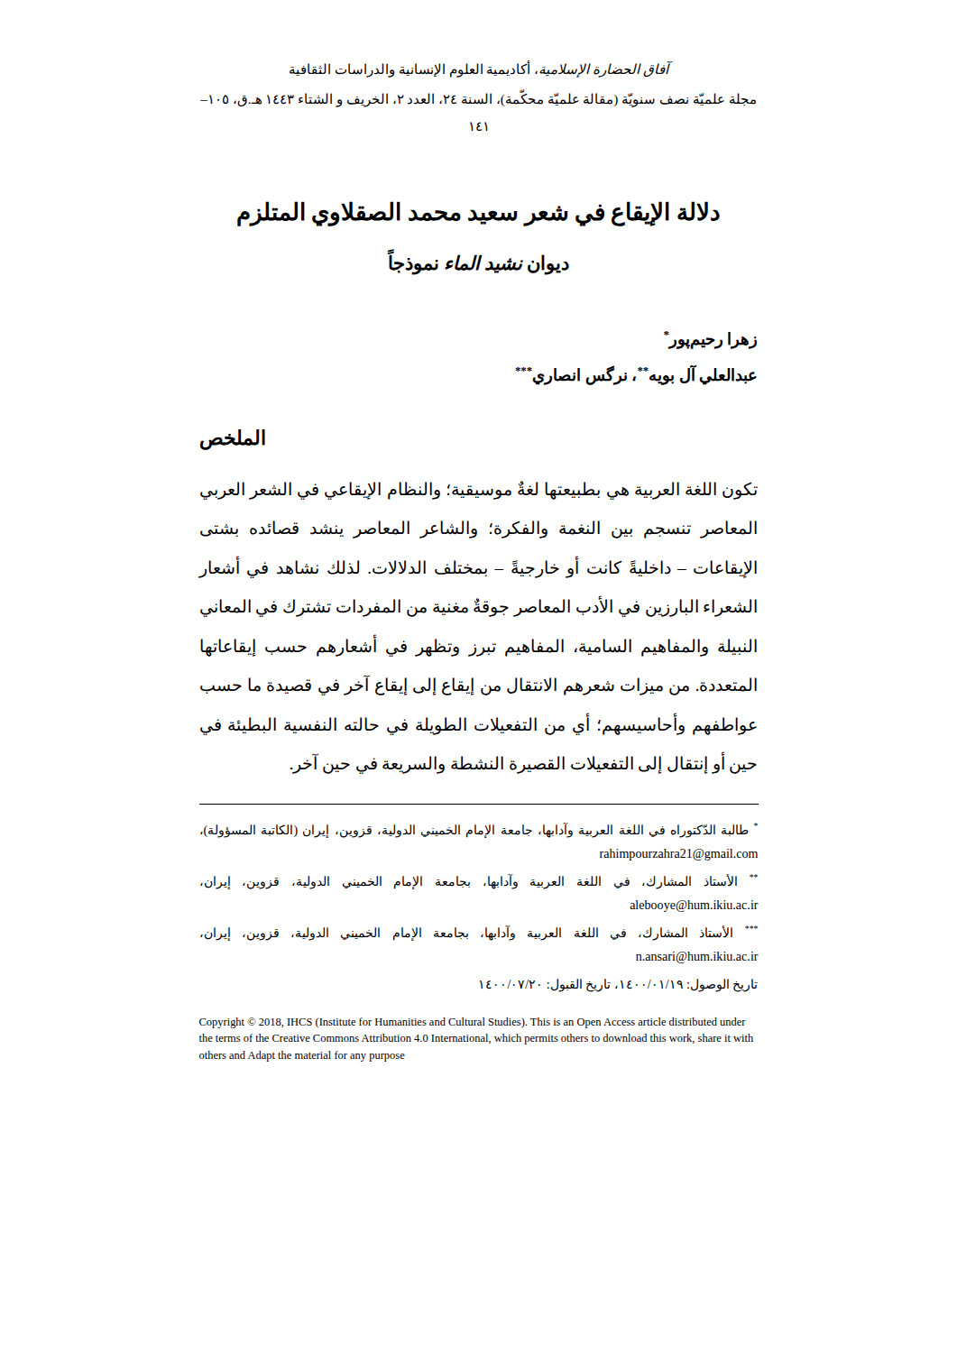آفاق الحضارة الإسلامية، أكاديمية العلوم الإنسانية والدراسات الثقافية
مجلة علميّة نصف سنويّة (مقالة علميّة محكّمة)، السنة ٢٤، العدد ٢، الخريف و الشتاء ١٤٤٣ هـ.ق، ١٠٥–١٤١
دلالة الإيقاع في شعر سعيد محمد الصقلاوي المتلزم
ديوان نشيد الماء نموذجاً
زهرا رحيم‌پور*
عبدالعلي آل بويه**، نرگس انصاري***
الملخص
تكون اللغة العربية هي بطبيعتها لغةٌ موسيقية؛ والنظام الإيقاعي في الشعر العربي المعاصر تنسجم بين النغمة والفكرة؛ والشاعر المعاصر ينشد قصائده بشتى الإيقاعات – داخليةً كانت أو خارجيةً – بمختلف الدلالات. لذلك نشاهد في أشعار الشعراء البارزين في الأدب المعاصر جوقةٌ مغنية من المفردات تشترك في المعاني النبيلة والمفاهيم السامية، المفاهيم تبرز وتظهر في أشعارهم حسب إيقاعاتها المتعددة. من ميزات شعرهم الانتقال من إيقاع إلى إيقاع آخر في قصيدة ما حسب عواطفهم وأحاسيسهم؛ أي من التفعيلات الطويلة في حالته النفسية البطيئة في حين أو إنتقال إلى التفعيلات القصيرة النشطة والسريعة في حين آخر.
* طالبة الدّكتوراه في اللغة العربية وآدابها، جامعة الإمام الخميني الدولية، قزوين، إيران (الكاتبة المسؤولة)، rahimpourzahra21@gmail.com
** الأستاذ المشارك، في اللغة العربية وآدابها، بجامعة الإمام الخميني الدولية، قزوين، إيران، alebooye@hum.ikiu.ac.ir
*** الأستاذ المشارك، في اللغة العربية وآدابها، بجامعة الإمام الخميني الدولية، قزوين، إيران، n.ansari@hum.ikiu.ac.ir
تاريخ الوصول: ١٤٠٠/٠١/١٩، تاريخ القبول: ١٤٠٠/٠٧/٢٠
Copyright © 2018, IHCS (Institute for Humanities and Cultural Studies). This is an Open Access article distributed under the terms of the Creative Commons Attribution 4.0 International, which permits others to download this work, share it with others and Adapt the material for any purpose